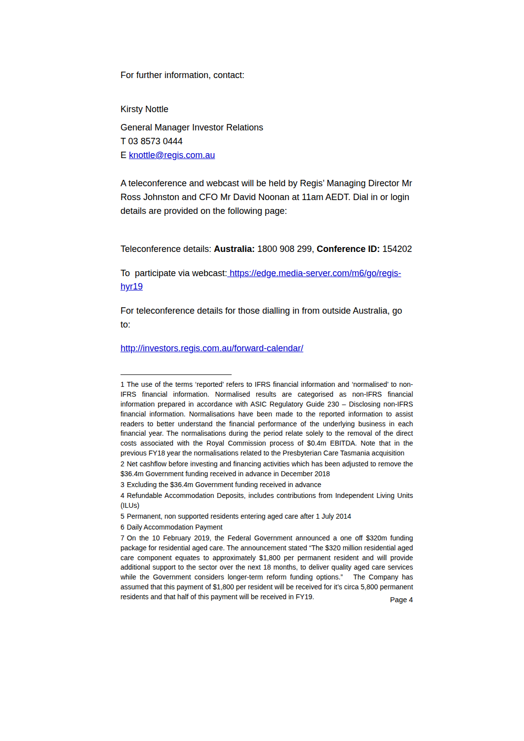For further information, contact:
Kirsty Nottle
General Manager Investor Relations
T 03 8573 0444
E knottle@regis.com.au
A teleconference and webcast will be held by Regis’ Managing Director Mr Ross Johnston and CFO Mr David Noonan at 11am AEDT. Dial in or login details are provided on the following page:
Teleconference details: Australia: 1800 908 299, Conference ID: 154202
To participate via webcast: https://edge.media-server.com/m6/go/regis-hyr19
For teleconference details for those dialling in from outside Australia, go to:
http://investors.regis.com.au/forward-calendar/
1 The use of the terms ‘reported’ refers to IFRS financial information and ‘normalised’ to non-IFRS financial information. Normalised results are categorised as non-IFRS financial information prepared in accordance with ASIC Regulatory Guide 230 – Disclosing non-IFRS financial information. Normalisations have been made to the reported information to assist readers to better understand the financial performance of the underlying business in each financial year. The normalisations during the period relate solely to the removal of the direct costs associated with the Royal Commission process of $0.4m EBITDA. Note that in the previous FY18 year the normalisations related to the Presbyterian Care Tasmania acquisition
2 Net cashflow before investing and financing activities which has been adjusted to remove the $36.4m Government funding received in advance in December 2018
3 Excluding the $36.4m Government funding received in advance
4 Refundable Accommodation Deposits, includes contributions from Independent Living Units (ILUs)
5 Permanent, non supported residents entering aged care after 1 July 2014
6 Daily Accommodation Payment
7 On the 10 February 2019, the Federal Government announced a one off $320m funding package for residential aged care. The announcement stated “The $320 million residential aged care component equates to approximately $1,800 per permanent resident and will provide additional support to the sector over the next 18 months, to deliver quality aged care services while the Government considers longer-term reform funding options.” The Company has assumed that this payment of $1,800 per resident will be received for it’s circa 5,800 permanent residents and that half of this payment will be received in FY19.
Page 4